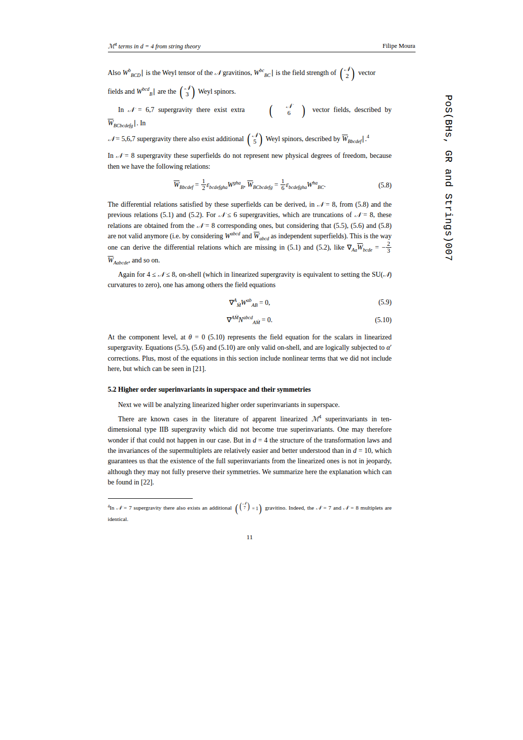ℳ4 terms in d = 4 from string theory
Filipe Moura
PoS(BHs, GR and Strings)007
Also WbBCD∣ is the Weyl tensor of the 𝒩 gravitinos, WbcBC∣ is the field strength of (𝒩 2) vector
fields and WbcdB∣ are the (𝒩 3) Weyl spinors.
In 𝒩 = 6,7 supergravity there exist extra (𝒩 6) vector fields, described by WBCbcdefg∣. In
𝒩 = 5,6,7 supergravity there also exist additional (𝒩 5) Weyl spinors, described by WBbcdef∣.4
In 𝒩 = 8 supergravity these superfields do not represent new physical degrees of freedom, because then we have the following relations:
WBbcdef = 12 εbcdefghaWghaB, WBCbcdefg = 16 εbcdefghaWhaBC. (5.8)
The differential relations satisfied by these superfields can be derived, in 𝒩 = 8, from (5.8) and the previous relations (5.1) and (5.2). For 𝒩 ≤ 6 supergravities, which are truncations of 𝒩 = 8, these relations are obtained from the 𝒩 = 8 corresponding ones, but considering that (5.5), (5.6) and (5.8) are not valid anymore (i.e. by considering Wabcd and Wabcd as independent superfields). This is the way one can derive the differential relations which are missing in (5.1) and (5.2), like ∇AaWbcde = −23 WAabcde, and so on.
Again for 4 ≤ 𝒩 ≤ 8, on-shell (which in linearized supergravity is equivalent to setting the SU(𝒩) curvatures to zero), one has among others the field equations
∇AṀWabAB = 0, (5.9)
∇AṀNabcdAṀ = 0. (5.10)
At the component level, at θ = 0 (5.10) represents the field equation for the scalars in linearized supergravity. Equations (5.5), (5.6) and (5.10) are only valid on-shell, and are logically subjected to α′ corrections. Plus, most of the equations in this section include nonlinear terms that we did not include here, but which can be seen in [21].
5.2 Higher order superinvariants in superspace and their symmetries
Next we will be analyzing linearized higher order superinvariants in superspace.
There are known cases in the literature of apparent linearized ℳ4 superinvariants in ten-dimensional type IIB supergravity which did not become true superinvariants. One may therefore wonder if that could not happen in our case. But in d = 4 the structure of the transformation laws and the invariances of the supermultiplets are relatively easier and better understood than in d = 10, which guarantees us that the existence of the full superinvariants from the linearized ones is not in jeopardy, although they may not fully preserve their symmetries. We summarize here the explanation which can be found in [22].
4In 𝒩 = 7 supergravity there also exists an additional ((𝒩 7) x = 1) gravitino. Indeed, the 𝒩 = 7 and 𝒩 = 8 multiplets are identical.
11